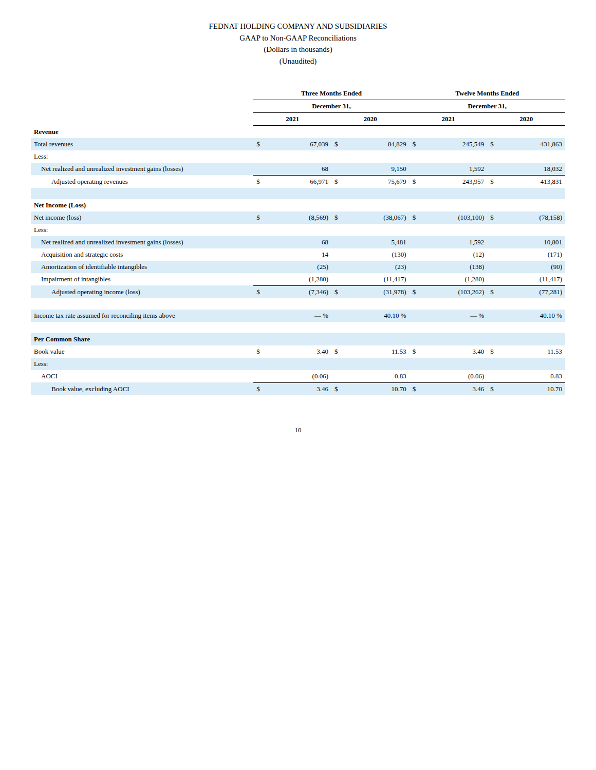FEDNAT HOLDING COMPANY AND SUBSIDIARIES
GAAP to Non-GAAP Reconciliations
(Dollars in thousands)
(Unaudited)
| | Three Months Ended | Twelve Months Ended |
| --- | --- | --- |
| | December 31, | December 31, |
| | 2021 | 2020 | 2021 | 2020 |
| Revenue | |
| Total revenues | $ | 67,039 | $ | 84,829 | $ | 245,549 | $ | 431,863 |
| Less: | |
| Net realized and unrealized investment gains (losses) | | 68 | | 9,150 | | 1,592 | | 18,032 |
| Adjusted operating revenues | $ | 66,971 | $ | 75,679 | $ | 243,957 | $ | 413,831 |
| Net Income (Loss) | |
| Net income (loss) | $ | (8,569) | $ | (38,067) | $ | (103,100) | $ | (78,158) |
| Less: | |
| Net realized and unrealized investment gains (losses) | | 68 | | 5,481 | | 1,592 | | 10,801 |
| Acquisition and strategic costs | | 14 | | (130) | | (12) | | (171) |
| Amortization of identifiable intangibles | | (25) | | (23) | | (138) | | (90) |
| Impairment of intangibles | | (1,280) | | (11,417) | | (1,280) | | (11,417) |
| Adjusted operating income (loss) | $ | (7,346) | $ | (31,978) | $ | (103,262) | $ | (77,281) |
| Income tax rate assumed for reconciling items above | | — % | | 40.10 % | | — % | | 40.10 % |
| Per Common Share | |
| Book value | $ | 3.40 | $ | 11.53 | $ | 3.40 | $ | 11.53 |
| Less: | |
| AOCI | | (0.06) | | 0.83 | | (0.06) | | 0.83 |
| Book value, excluding AOCI | $ | 3.46 | $ | 10.70 | $ | 3.46 | $ | 10.70 |
10